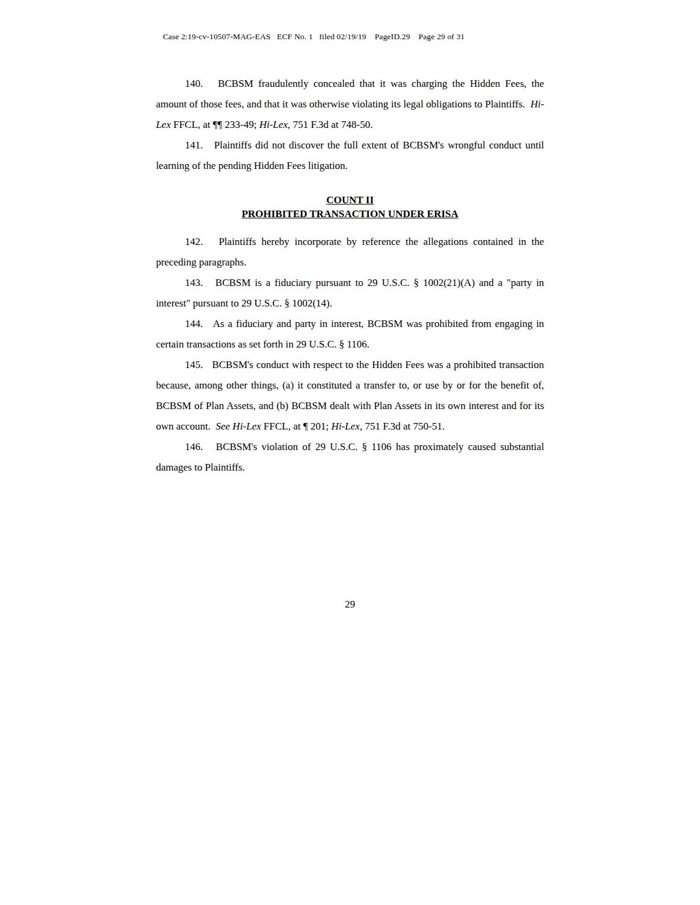Case 2:19-cv-10507-MAG-EAS ECF No. 1 filed 02/19/19 PageID.29 Page 29 of 31
140. BCBSM fraudulently concealed that it was charging the Hidden Fees, the amount of those fees, and that it was otherwise violating its legal obligations to Plaintiffs. Hi-Lex FFCL, at ¶¶ 233-49; Hi-Lex, 751 F.3d at 748-50.
141. Plaintiffs did not discover the full extent of BCBSM's wrongful conduct until learning of the pending Hidden Fees litigation.
COUNT II PROHIBITED TRANSACTION UNDER ERISA
142. Plaintiffs hereby incorporate by reference the allegations contained in the preceding paragraphs.
143. BCBSM is a fiduciary pursuant to 29 U.S.C. § 1002(21)(A) and a "party in interest" pursuant to 29 U.S.C. § 1002(14).
144. As a fiduciary and party in interest, BCBSM was prohibited from engaging in certain transactions as set forth in 29 U.S.C. § 1106.
145. BCBSM's conduct with respect to the Hidden Fees was a prohibited transaction because, among other things, (a) it constituted a transfer to, or use by or for the benefit of, BCBSM of Plan Assets, and (b) BCBSM dealt with Plan Assets in its own interest and for its own account. See Hi-Lex FFCL, at ¶ 201; Hi-Lex, 751 F.3d at 750-51.
146. BCBSM's violation of 29 U.S.C. § 1106 has proximately caused substantial damages to Plaintiffs.
29